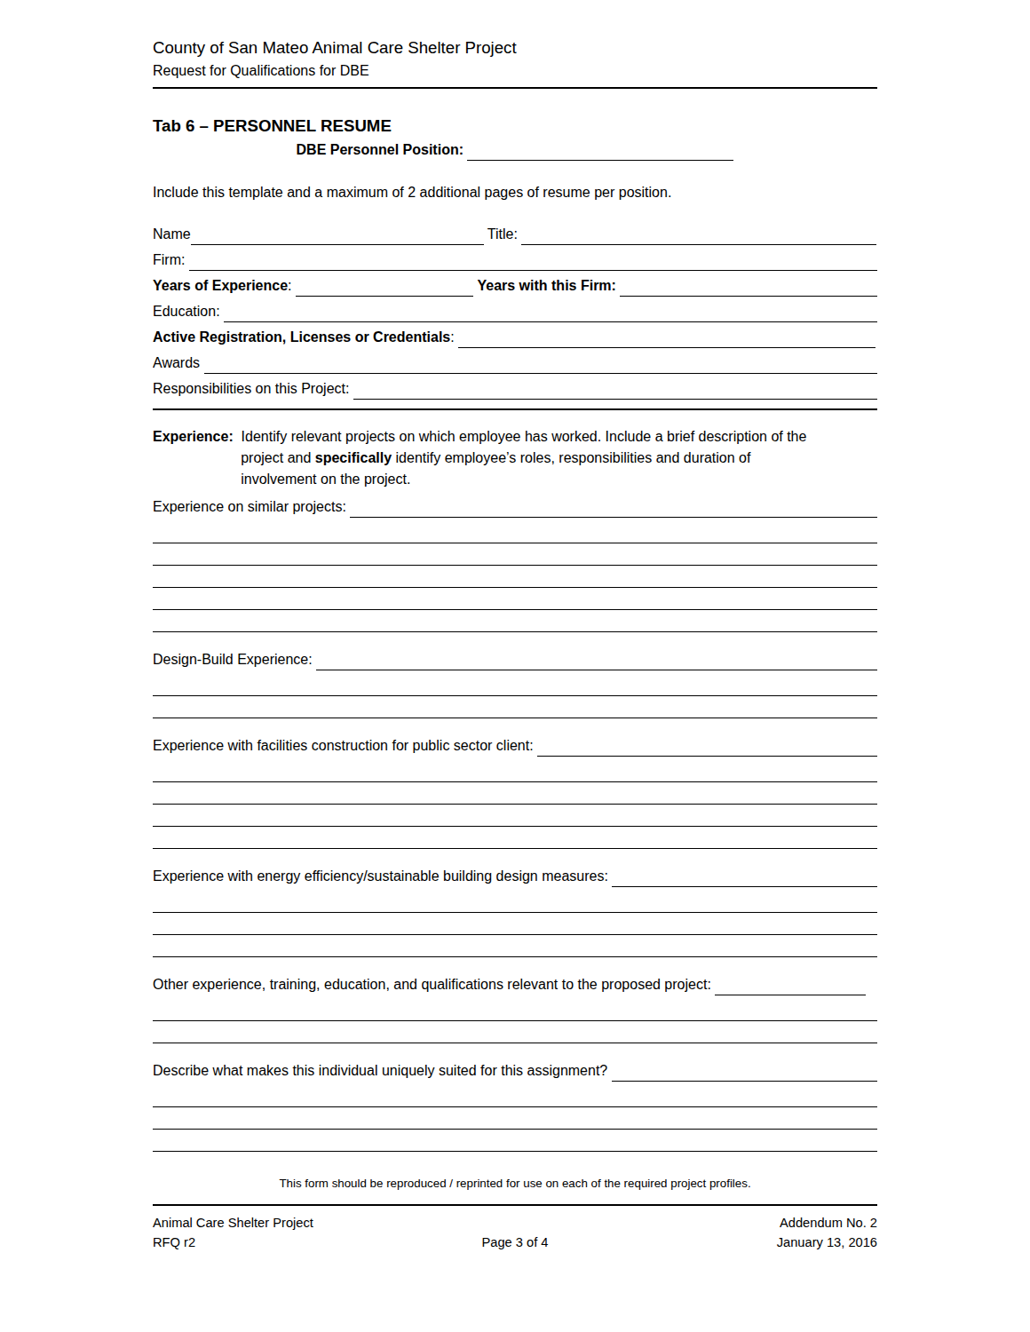County of San Mateo Animal Care Shelter Project
Request for Qualifications for DBE
Tab 6 – PERSONNEL RESUME
DBE Personnel Position:
Include this template and a maximum of 2 additional pages of resume per position.
Name Title:
Firm:
Years of Experience: Years with this Firm:
Education:
Active Registration, Licenses or Credentials:
Awards
Responsibilities on this Project:
Experience: Identify relevant projects on which employee has worked. Include a brief description of the
project and specifically identify employee’s roles, responsibilities and duration of
involvement on the project.
Experience on similar projects:
Design-Build Experience:
Experience with facilities construction for public sector client:
Experience with energy efficiency/sustainable building design measures:
Other experience, training, education, and qualifications relevant to the proposed project:
Describe what makes this individual uniquely suited for this assignment?
This form should be reproduced / reprinted for use on each of the required project profiles.
Animal Care Shelter Project
RFQ r2
Page 3 of 4
Addendum No. 2
January 13, 2016